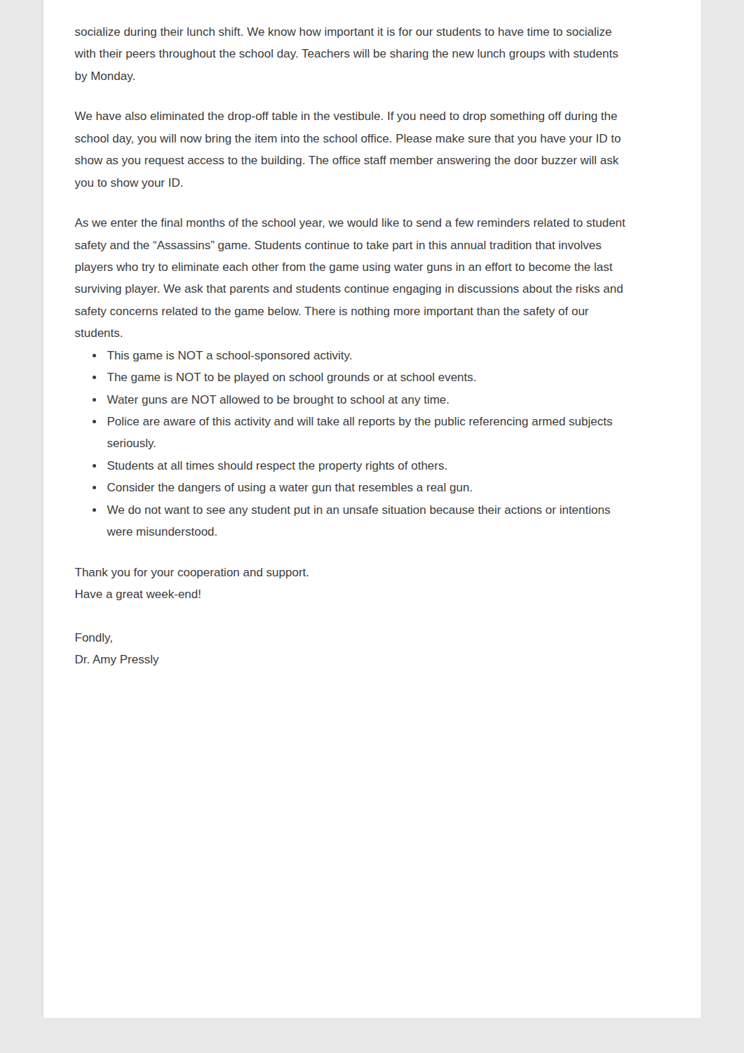socialize during their lunch shift. We know how important it is for our students to have time to socialize with their peers throughout the school day. Teachers will be sharing the new lunch groups with students by Monday.
We have also eliminated the drop-off table in the vestibule. If you need to drop something off during the school day, you will now bring the item into the school office. Please make sure that you have your ID to show as you request access to the building. The office staff member answering the door buzzer will ask you to show your ID.
As we enter the final months of the school year, we would like to send a few reminders related to student safety and the “Assassins” game. Students continue to take part in this annual tradition that involves players who try to eliminate each other from the game using water guns in an effort to become the last surviving player. We ask that parents and students continue engaging in discussions about the risks and safety concerns related to the game below. There is nothing more important than the safety of our students.
This game is NOT a school-sponsored activity.
The game is NOT to be played on school grounds or at school events.
Water guns are NOT allowed to be brought to school at any time.
Police are aware of this activity and will take all reports by the public referencing armed subjects seriously.
Students at all times should respect the property rights of others.
Consider the dangers of using a water gun that resembles a real gun.
We do not want to see any student put in an unsafe situation because their actions or intentions were misunderstood.
Thank you for your cooperation and support.
Have a great week-end!
Fondly,
Dr. Amy Pressly